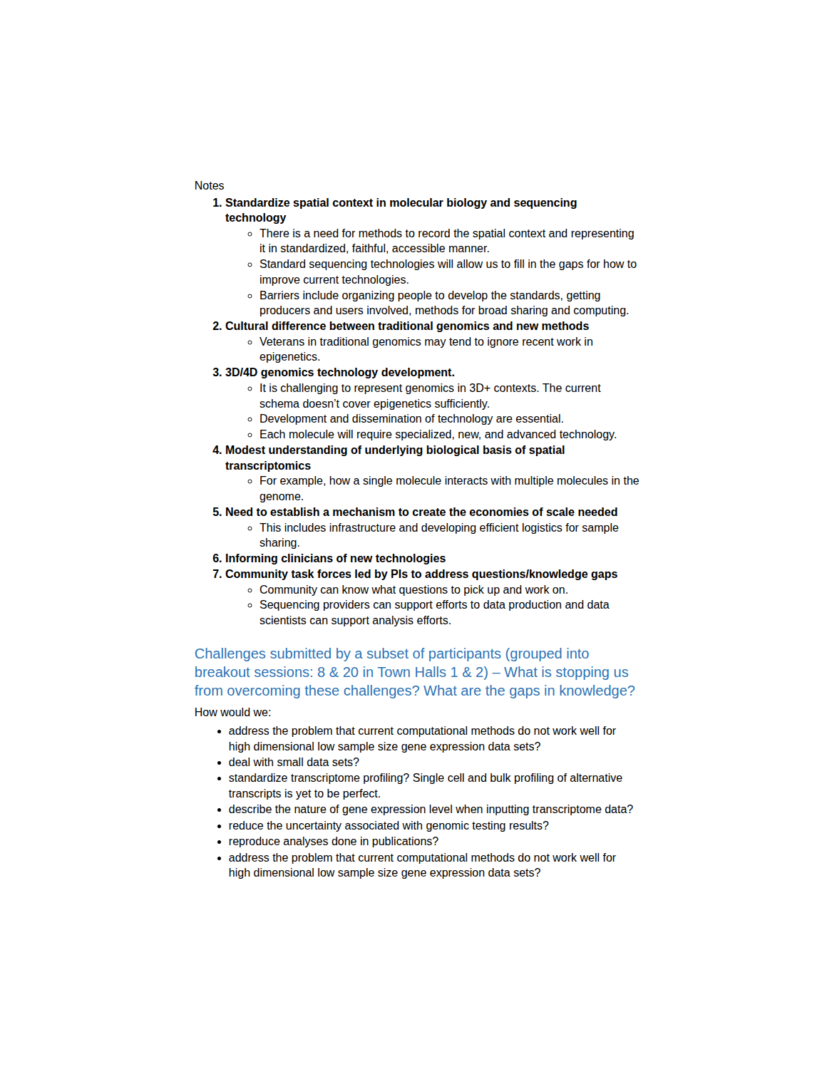Notes
Standardize spatial context in molecular biology and sequencing technology
There is a need for methods to record the spatial context and representing it in standardized, faithful, accessible manner.
Standard sequencing technologies will allow us to fill in the gaps for how to improve current technologies.
Barriers include organizing people to develop the standards, getting producers and users involved, methods for broad sharing and computing.
Cultural difference between traditional genomics and new methods
Veterans in traditional genomics may tend to ignore recent work in epigenetics.
3D/4D genomics technology development.
It is challenging to represent genomics in 3D+ contexts. The current schema doesn’t cover epigenetics sufficiently.
Development and dissemination of technology are essential.
Each molecule will require specialized, new, and advanced technology.
Modest understanding of underlying biological basis of spatial transcriptomics
For example, how a single molecule interacts with multiple molecules in the genome.
Need to establish a mechanism to create the economies of scale needed
This includes infrastructure and developing efficient logistics for sample sharing.
Informing clinicians of new technologies
Community task forces led by PIs to address questions/knowledge gaps
Community can know what questions to pick up and work on.
Sequencing providers can support efforts to data production and data scientists can support analysis efforts.
Challenges submitted by a subset of participants (grouped into breakout sessions: 8 & 20 in Town Halls 1 & 2) – What is stopping us from overcoming these challenges? What are the gaps in knowledge?
How would we:
address the problem that current computational methods do not work well for high dimensional low sample size gene expression data sets?
deal with small data sets?
standardize transcriptome profiling? Single cell and bulk profiling of alternative transcripts is yet to be perfect.
describe the nature of gene expression level when inputting transcriptome data?
reduce the uncertainty associated with genomic testing results?
reproduce analyses done in publications?
address the problem that current computational methods do not work well for high dimensional low sample size gene expression data sets?